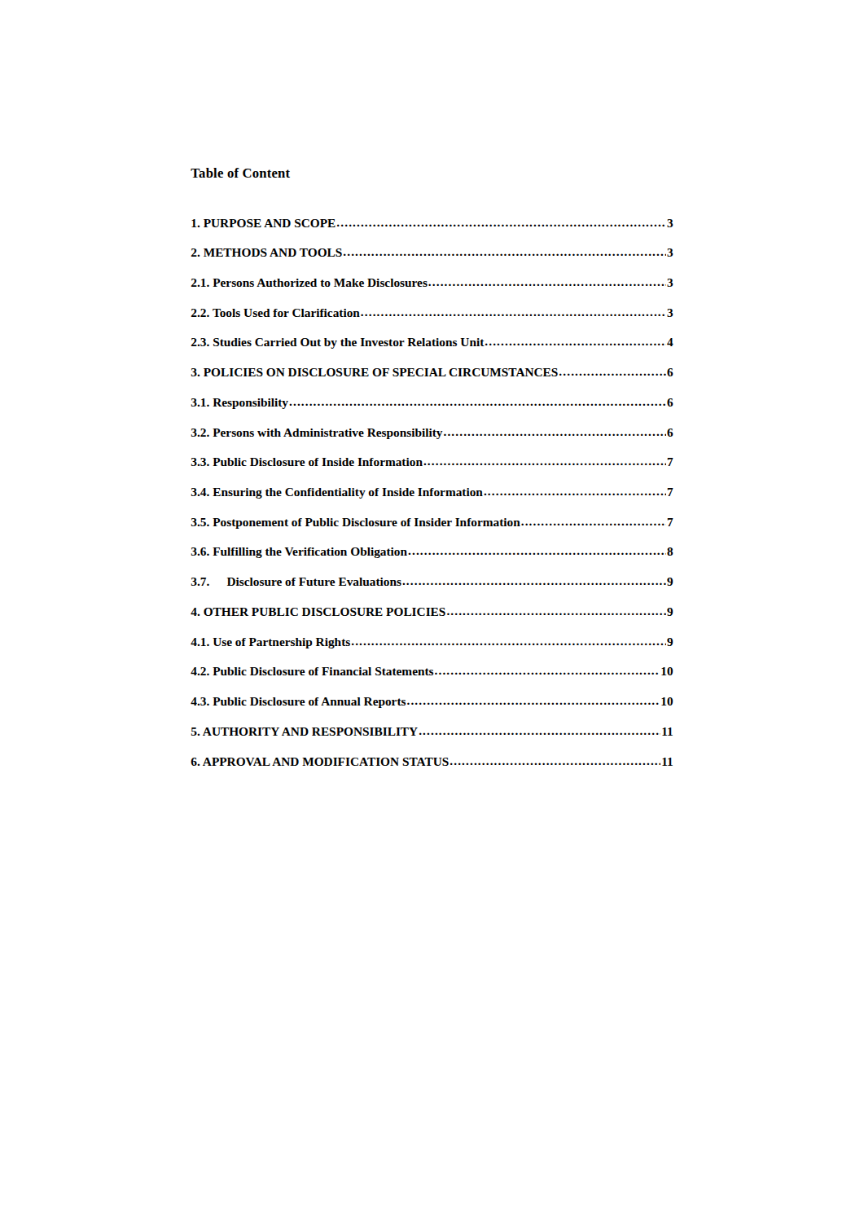Table of Content
1. PURPOSE AND SCOPE ............................................................................................................................. 3
2. METHODS AND TOOLS ............................................................................................................................. 3
2.1. Persons Authorized to Make Disclosures ............................................................................................................................. 3
2.2. Tools Used for Clarification ............................................................................................................................. 3
2.3. Studies Carried Out by the Investor Relations Unit ............................................................................................................................. 4
3. POLICIES ON DISCLOSURE OF SPECIAL CIRCUMSTANCES ............................................................................................................................. 6
3.1. Responsibility ............................................................................................................................. 6
3.2. Persons with Administrative Responsibility ............................................................................................................................. 6
3.3. Public Disclosure of Inside Information ............................................................................................................................. 7
3.4. Ensuring the Confidentiality of Inside Information ............................................................................................................................. 7
3.5. Postponement of Public Disclosure of Insider Information ............................................................................................................................. 7
3.6. Fulfilling the Verification Obligation ............................................................................................................................. 8
3.7. Disclosure of Future Evaluations ............................................................................................................................. 9
4. OTHER PUBLIC DISCLOSURE POLICIES ............................................................................................................................. 9
4.1. Use of Partnership Rights ............................................................................................................................. 9
4.2. Public Disclosure of Financial Statements ............................................................................................................................. 10
4.3. Public Disclosure of Annual Reports ............................................................................................................................. 10
5. AUTHORITY AND RESPONSIBILITY ............................................................................................................................. 11
6. APPROVAL AND MODIFICATION STATUS ............................................................................................................................. 11